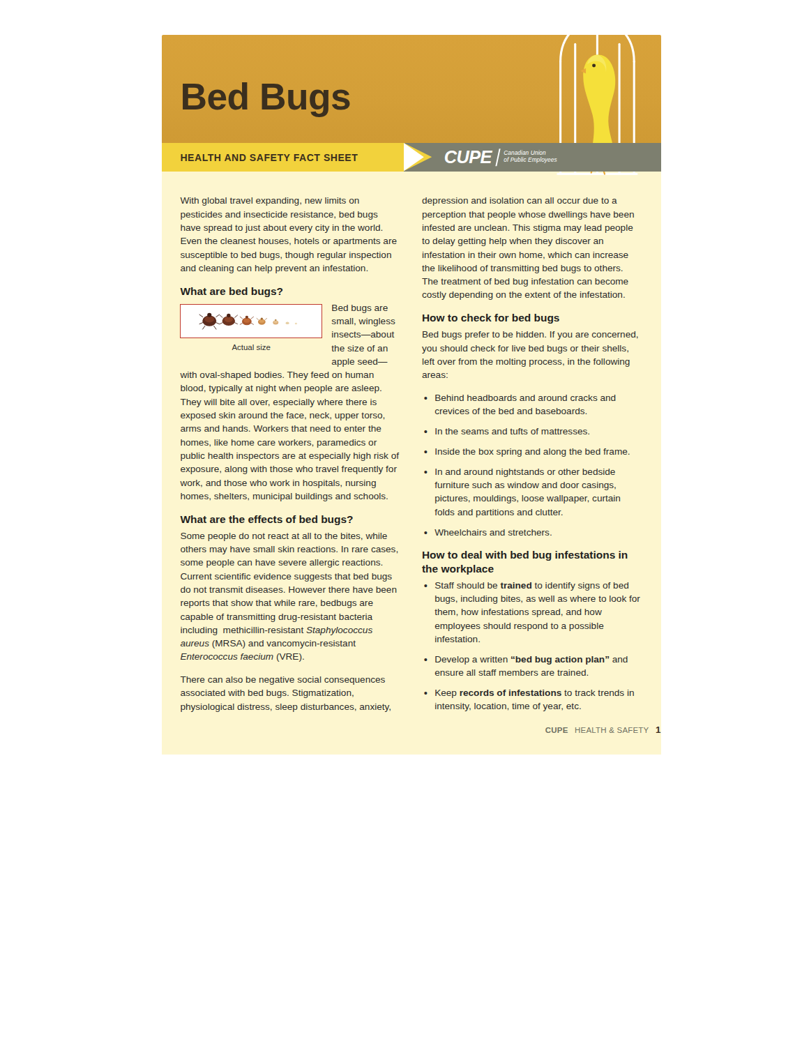Bed Bugs
Health and Safety Fact Sheet
CUPE Canadian Union
of Public Employees
With global travel expanding, new limits on pesticides and insecticide resistance, bed bugs have spread to just about every city in the world. Even the cleanest houses, hotels or apartments are susceptible to bed bugs, though regular inspection and cleaning can help prevent an infestation.
What are bed bugs?
Actual size
Bed bugs are small, wingless insects—about the size of an apple seed—with oval-shaped bodies. They feed on human blood, typically at night when people are asleep. They will bite all over, especially where there is exposed skin around the face, neck, upper torso, arms and hands. Workers that need to enter the homes, like home care workers, paramedics or public health inspectors are at especially high risk of exposure, along with those who travel frequently for work, and those who work in hospitals, nursing homes, shelters, municipal buildings and schools.
What are the effects of bed bugs?
Some people do not react at all to the bites, while others may have small skin reactions. In rare cases, some people can have severe allergic reactions. Current scientific evidence suggests that bed bugs do not transmit diseases. However there have been reports that show that while rare, bedbugs are capable of transmitting drug-resistant bacteria including methicillin-resistant Staphylococcus aureus (MRSA) and vancomycin-resistant Enterococcus faecium (VRE).
There can also be negative social consequences associated with bed bugs. Stigmatization, physiological distress, sleep disturbances, anxiety, depression and isolation can all occur due to a perception that people whose dwellings have been infested are unclean. This stigma may lead people to delay getting help when they discover an infestation in their own home, which can increase the likelihood of transmitting bed bugs to others. The treatment of bed bug infestation can become costly depending on the extent of the infestation.
How to check for bed bugs
Bed bugs prefer to be hidden. If you are concerned, you should check for live bed bugs or their shells, left over from the molting process, in the following areas:
Behind headboards and around cracks and crevices of the bed and baseboards.
In the seams and tufts of mattresses.
Inside the box spring and along the bed frame.
In and around nightstands or other bedside furniture such as window and door casings, pictures, mouldings, loose wallpaper, curtain folds and partitions and clutter.
Wheelchairs and stretchers.
How to deal with bed bug infestations in the workplace
Staff should be trained to identify signs of bed bugs, including bites, as well as where to look for them, how infestations spread, and how employees should respond to a possible infestation.
Develop a written “bed bug action plan” and ensure all staff members are trained.
Keep records of infestations to track trends in intensity, location, time of year, etc.
CUPE HEALTH & SAFETY 1